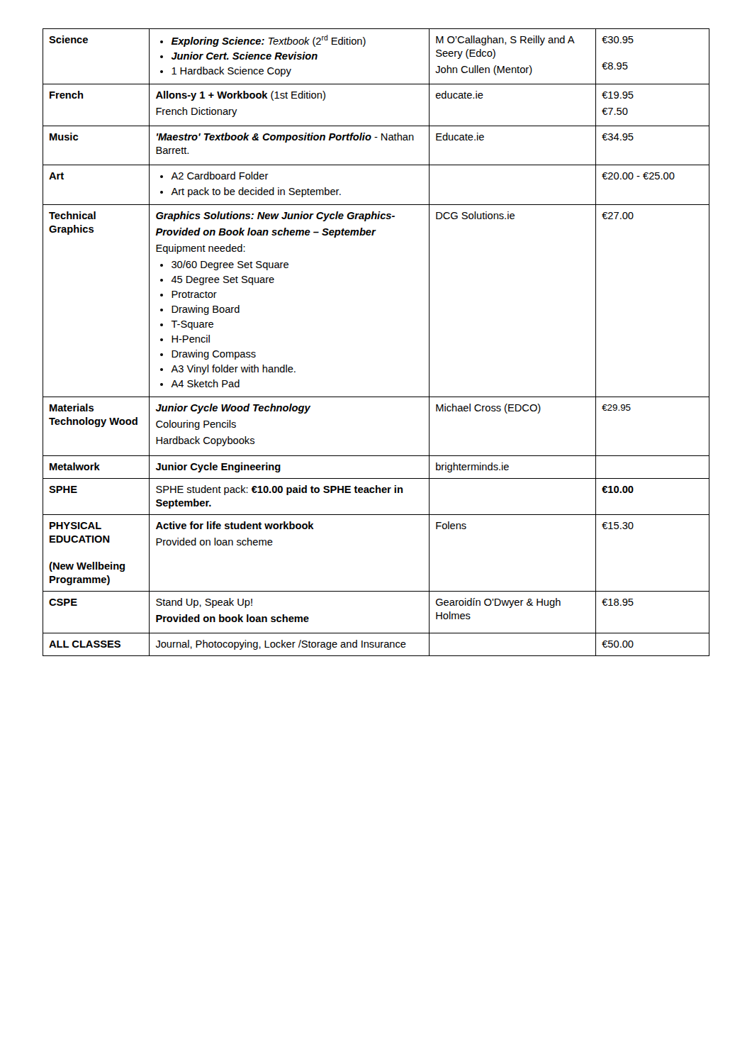| Science | Exploring Science: Textbook (2 rd Edition) Junior Cert. Science Revision 1 Hardback Science Copy | M O’Callaghan, S Reilly and A Seery (Edco) John Cullen (Mentor) | €30.95 €8.95 |
| French | Allons-y 1 + Workbook (1st Edition) French Dictionary | educate.ie | €19.95 €7.50 |
| Music | 'Maestro' Textbook & Composition Portfolio - Nathan Barrett. | Educate.ie | €34.95 |
| Art | A2 Cardboard Folder Art pack to be decided in September. | | €20.00 - €25.00 |
| Technical Graphics | Graphics Solutions: New Junior Cycle Graphics- Provided on Book loan scheme – September Equipment needed: 30/60 Degree Set Square 45 Degree Set Square Protractor Drawing Board T-Square H-Pencil Drawing Compass A3 Vinyl folder with handle. A4 Sketch Pad | DCG Solutions.ie | €27.00 |
| Materials Technology Wood | Junior Cycle Wood Technology Colouring Pencils Hardback Copybooks | Michael Cross (EDCO) | €29.95 |
| Metalwork | Junior Cycle Engineering | brighterminds.ie | |
| SPHE | SPHE student pack: €10.00 paid to SPHE teacher in September. | | €10.00 |
| PHYSICAL EDUCATION (New Wellbeing Programme) | Active for life student workbook Provided on loan scheme | Folens | €15.30 |
| CSPE | Stand Up, Speak Up! Provided on book loan scheme | Gearoidín O'Dwyer & Hugh Holmes | €18.95 |
| ALL CLASSES | Journal, Photocopying, Locker /Storage and Insurance | | €50.00 |